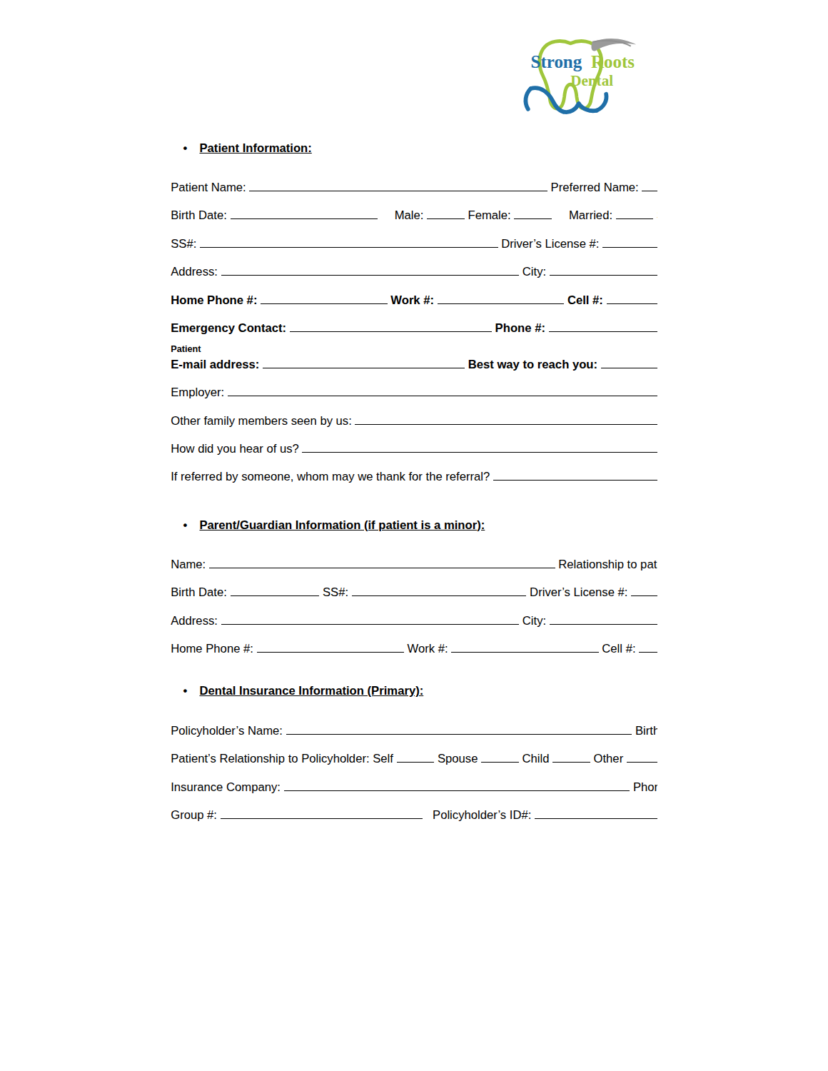Strong Roots Dental
Patient Information:
Patient Name: Preferred Name:
Birth Date: Male: Female: Married: Single: Minor:Y - N
SS#: Driver’s License #:
Address: City: State: Zip:
Home Phone #: Work #: Cell #:
Emergency Contact: Phone #:
Patient
E-mail address: Best way to reach you:
Employer:
Other family members seen by us:
How did you hear of us?
If referred by someone, whom may we thank for the referral?
Parent/Guardian Information (if patient is a minor):
Name: Relationship to patient:
Birth Date: SS#: Driver’s License #:
Address: City: State: Zip:
Home Phone #: Work #: Cell #:
Dental Insurance Information (Primary):
Policyholder’s Name: Birth Date:
Patient’s Relationship to Policyholder: Self Spouse Child Other SS#:
Insurance Company: Phone #:
Group #: Policyholder’s ID#: